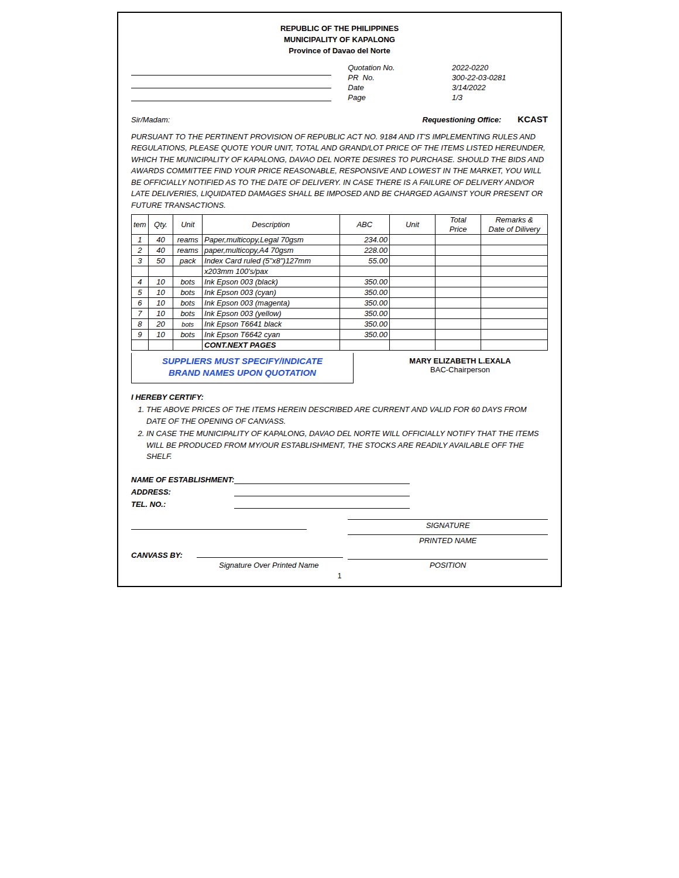REPUBLIC OF THE PHILIPPINES
MUNICIPALITY OF KAPALONG
Province of Davao del Norte
| Quotation No. | 2022-0220 |
| PR No. | 300-22-03-0281 |
| Date | 3/14/2022 |
| Page | 1/3 |
Sir/Madam:
Requestioning Office:KCAST
PURSUANT TO THE PERTINENT PROVISION OF REPUBLIC ACT NO. 9184 AND IT'S IMPLEMENTING RULES AND REGULATIONS, PLEASE QUOTE YOUR UNIT, TOTAL AND GRAND/LOT PRICE OF THE ITEMS LISTED HEREUNDER, WHICH THE MUNICIPALITY OF KAPALONG, DAVAO DEL NORTE DESIRES TO PURCHASE. SHOULD THE BIDS AND AWARDS COMMITTEE FIND YOUR PRICE REASONABLE, RESPONSIVE AND LOWEST IN THE MARKET, YOU WILL BE OFFICIALLY NOTIFIED AS TO THE DATE OF DELIVERY. IN CASE THERE IS A FAILURE OF DELIVERY AND/OR LATE DELIVERIES, LIQUIDATED DAMAGES SHALL BE IMPOSED AND BE CHARGED AGAINST YOUR PRESENT OR FUTURE TRANSACTIONS.
| tem | Qty. | Unit | Description | ABC | Unit | Total Price | Remarks & Date of Dilivery |
| --- | --- | --- | --- | --- | --- | --- | --- |
| 1 | 40 | reams | Paper,multicopy,Legal 70gsm | 234.00 | | | |
| 2 | 40 | reams | paper,multicopy,A4 70gsm | 228.00 | | | |
| 3 | 50 | pack | Index Card ruled (5"x8")127mm | 55.00 | | | |
| | | | x203mm 100's/pax | | | | |
| 4 | 10 | bots | Ink Epson 003 (black) | 350.00 | | | |
| 5 | 10 | bots | Ink Epson 003 (cyan) | 350.00 | | | |
| 6 | 10 | bots | Ink Epson 003 (magenta) | 350.00 | | | |
| 7 | 10 | bots | Ink Epson 003 (yellow) | 350.00 | | | |
| 8 | 20 | bots | Ink Epson T6641 black | 350.00 | | | |
| 9 | 10 | bots | Ink Epson T6642 cyan | 350.00 | | | |
| | | | CONT.NEXT PAGES | | | | |
SUPPLIERS MUST SPECIFY/INDICATE
BRAND NAMES UPON QUOTATION
MARY ELIZABETH L.EXALA
BAC-Chairperson
I HEREBY CERTIFY:
THE ABOVE PRICES OF THE ITEMS HEREIN DESCRIBED ARE CURRENT AND VALID FOR 60 DAYS FROM DATE OF THE OPENING OF CANVASS.
IN CASE THE MUNICIPALITY OF KAPALONG, DAVAO DEL NORTE WILL OFFICIALLY NOTIFY THAT THE ITEMS WILL BE PRODUCED FROM MY/OUR ESTABLISHMENT, THE STOCKS ARE READILY AVAILABLE OFF THE SHELF.
| NAME OF ESTABLISHMENT: | |
| ADDRESS: | |
| TEL. NO.: | |
| | SIGNATURE |
| | PRINTED NAME |
| CANVASS BY: Signature Over Printed Name | POSITION |
1